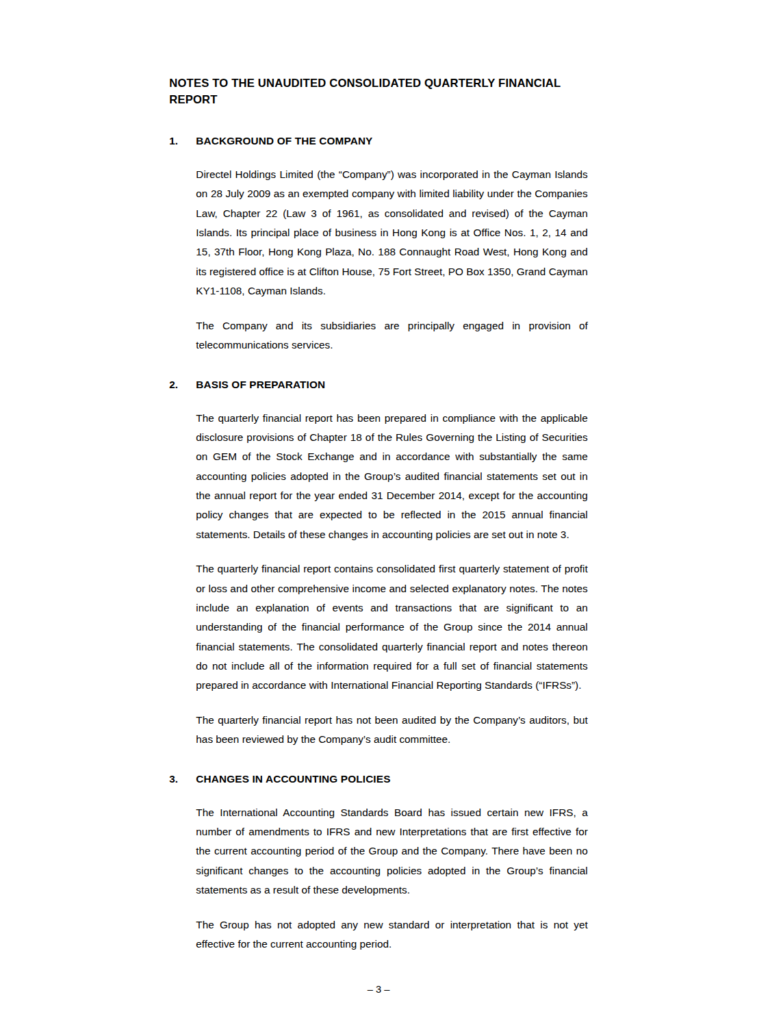NOTES TO THE UNAUDITED CONSOLIDATED QUARTERLY FINANCIAL REPORT
1.
BACKGROUND OF THE COMPANY
Directel Holdings Limited (the “Company”) was incorporated in the Cayman Islands on 28 July 2009 as an exempted company with limited liability under the Companies Law, Chapter 22 (Law 3 of 1961, as consolidated and revised) of the Cayman Islands. Its principal place of business in Hong Kong is at Office Nos. 1, 2, 14 and 15, 37th Floor, Hong Kong Plaza, No. 188 Connaught Road West, Hong Kong and its registered office is at Clifton House, 75 Fort Street, PO Box 1350, Grand Cayman KY1-1108, Cayman Islands.
The Company and its subsidiaries are principally engaged in provision of telecommunications services.
2.
BASIS OF PREPARATION
The quarterly financial report has been prepared in compliance with the applicable disclosure provisions of Chapter 18 of the Rules Governing the Listing of Securities on GEM of the Stock Exchange and in accordance with substantially the same accounting policies adopted in the Group’s audited financial statements set out in the annual report for the year ended 31 December 2014, except for the accounting policy changes that are expected to be reflected in the 2015 annual financial statements. Details of these changes in accounting policies are set out in note 3.
The quarterly financial report contains consolidated first quarterly statement of profit or loss and other comprehensive income and selected explanatory notes. The notes include an explanation of events and transactions that are significant to an understanding of the financial performance of the Group since the 2014 annual financial statements. The consolidated quarterly financial report and notes thereon do not include all of the information required for a full set of financial statements prepared in accordance with International Financial Reporting Standards (“IFRSs”).
The quarterly financial report has not been audited by the Company’s auditors, but has been reviewed by the Company’s audit committee.
3.
CHANGES IN ACCOUNTING POLICIES
The International Accounting Standards Board has issued certain new IFRS, a number of amendments to IFRS and new Interpretations that are first effective for the current accounting period of the Group and the Company. There have been no significant changes to the accounting policies adopted in the Group’s financial statements as a result of these developments.
The Group has not adopted any new standard or interpretation that is not yet effective for the current accounting period.
– 3 –